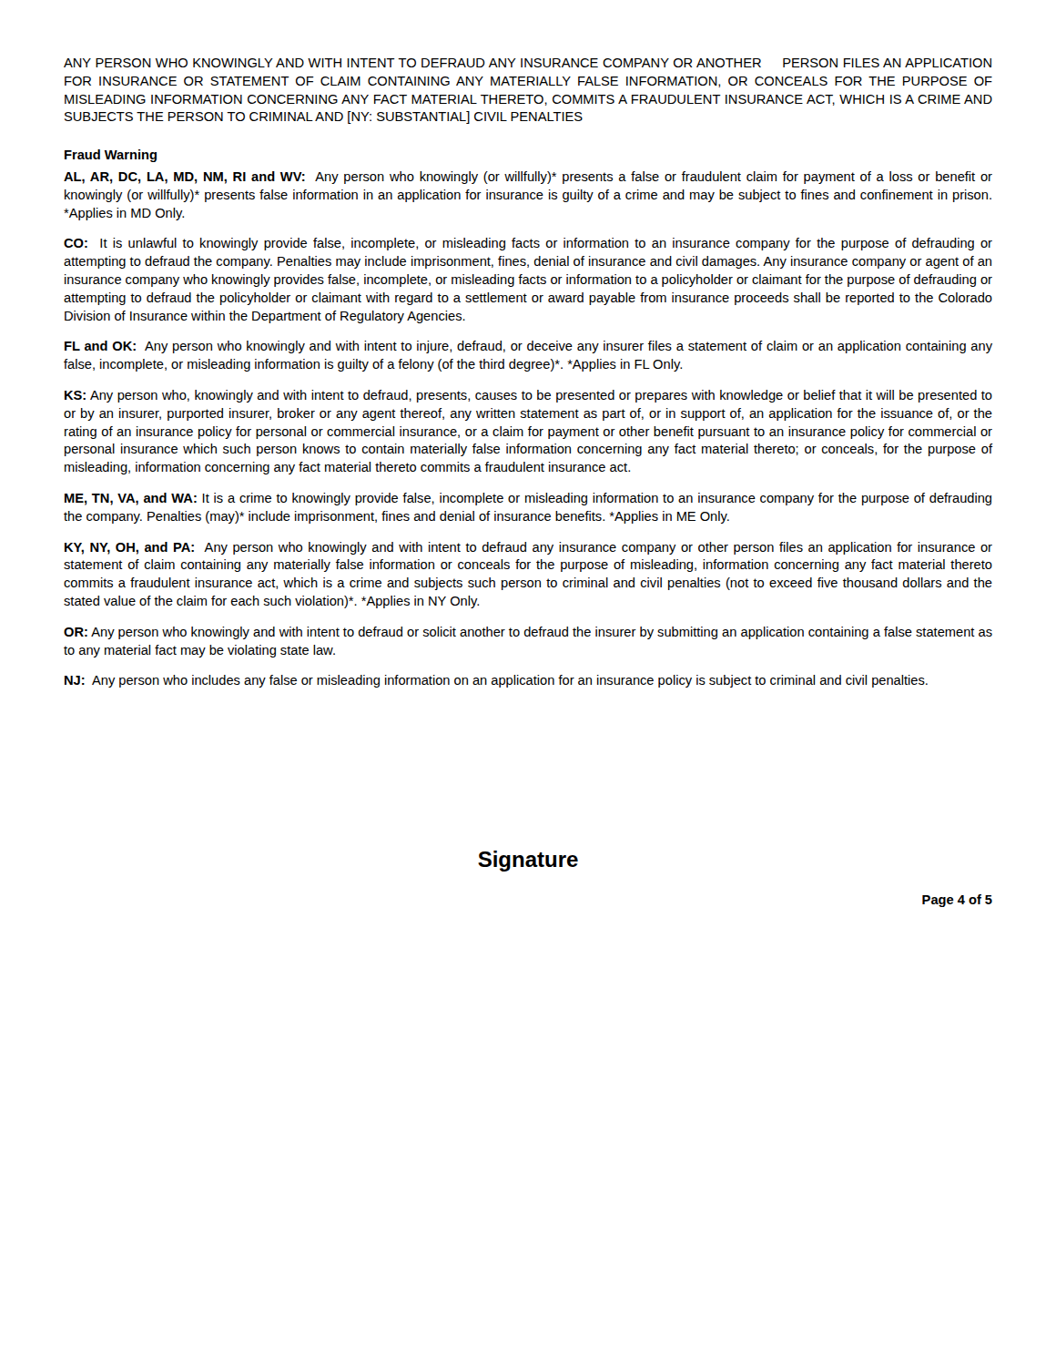ANY PERSON WHO KNOWINGLY AND WITH INTENT TO DEFRAUD ANY INSURANCE COMPANY OR ANOTHER PERSON FILES AN APPLICATION FOR INSURANCE OR STATEMENT OF CLAIM CONTAINING ANY MATERIALLY FALSE INFORMATION, OR CONCEALS FOR THE PURPOSE OF MISLEADING INFORMATION CONCERNING ANY FACT MATERIAL THERETO, COMMITS A FRAUDULENT INSURANCE ACT, WHICH IS A CRIME AND SUBJECTS THE PERSON TO CRIMINAL AND [NY: SUBSTANTIAL] CIVIL PENALTIES
Fraud Warning
AL, AR, DC, LA, MD, NM, RI and WV: Any person who knowingly (or willfully)* presents a false or fraudulent claim for payment of a loss or benefit or knowingly (or willfully)* presents false information in an application for insurance is guilty of a crime and may be subject to fines and confinement in prison. *Applies in MD Only.
CO: It is unlawful to knowingly provide false, incomplete, or misleading facts or information to an insurance company for the purpose of defrauding or attempting to defraud the company. Penalties may include imprisonment, fines, denial of insurance and civil damages. Any insurance company or agent of an insurance company who knowingly provides false, incomplete, or misleading facts or information to a policyholder or claimant for the purpose of defrauding or attempting to defraud the policyholder or claimant with regard to a settlement or award payable from insurance proceeds shall be reported to the Colorado Division of Insurance within the Department of Regulatory Agencies.
FL and OK: Any person who knowingly and with intent to injure, defraud, or deceive any insurer files a statement of claim or an application containing any false, incomplete, or misleading information is guilty of a felony (of the third degree)*. *Applies in FL Only.
KS: Any person who, knowingly and with intent to defraud, presents, causes to be presented or prepares with knowledge or belief that it will be presented to or by an insurer, purported insurer, broker or any agent thereof, any written statement as part of, or in support of, an application for the issuance of, or the rating of an insurance policy for personal or commercial insurance, or a claim for payment or other benefit pursuant to an insurance policy for commercial or personal insurance which such person knows to contain materially false information concerning any fact material thereto; or conceals, for the purpose of misleading, information concerning any fact material thereto commits a fraudulent insurance act.
ME, TN, VA, and WA: It is a crime to knowingly provide false, incomplete or misleading information to an insurance company for the purpose of defrauding the company. Penalties (may)* include imprisonment, fines and denial of insurance benefits. *Applies in ME Only.
KY, NY, OH, and PA: Any person who knowingly and with intent to defraud any insurance company or other person files an application for insurance or statement of claim containing any materially false information or conceals for the purpose of misleading, information concerning any fact material thereto commits a fraudulent insurance act, which is a crime and subjects such person to criminal and civil penalties (not to exceed five thousand dollars and the stated value of the claim for each such violation)*. *Applies in NY Only.
OR: Any person who knowingly and with intent to defraud or solicit another to defraud the insurer by submitting an application containing a false statement as to any material fact may be violating state law.
NJ: Any person who includes any false or misleading information on an application for an insurance policy is subject to criminal and civil penalties.
Signature
Page 4 of 5